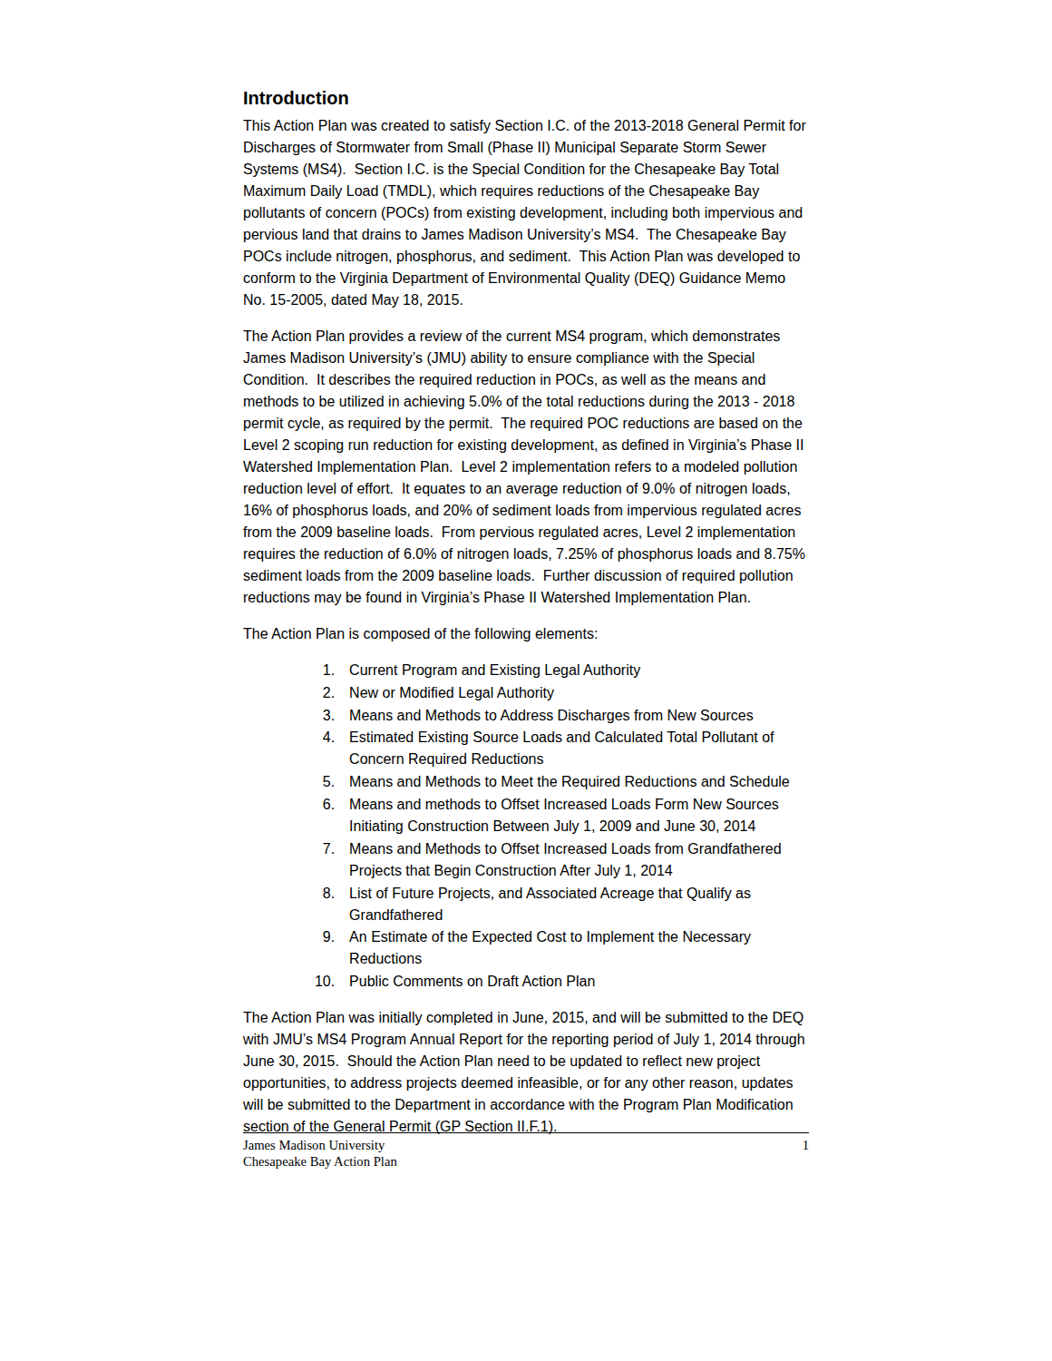Introduction
This Action Plan was created to satisfy Section I.C. of the 2013-2018 General Permit for Discharges of Stormwater from Small (Phase II) Municipal Separate Storm Sewer Systems (MS4). Section I.C. is the Special Condition for the Chesapeake Bay Total Maximum Daily Load (TMDL), which requires reductions of the Chesapeake Bay pollutants of concern (POCs) from existing development, including both impervious and pervious land that drains to James Madison University’s MS4. The Chesapeake Bay POCs include nitrogen, phosphorus, and sediment. This Action Plan was developed to conform to the Virginia Department of Environmental Quality (DEQ) Guidance Memo No. 15-2005, dated May 18, 2015.
The Action Plan provides a review of the current MS4 program, which demonstrates James Madison University’s (JMU) ability to ensure compliance with the Special Condition. It describes the required reduction in POCs, as well as the means and methods to be utilized in achieving 5.0% of the total reductions during the 2013 - 2018 permit cycle, as required by the permit. The required POC reductions are based on the Level 2 scoping run reduction for existing development, as defined in Virginia’s Phase II Watershed Implementation Plan. Level 2 implementation refers to a modeled pollution reduction level of effort. It equates to an average reduction of 9.0% of nitrogen loads, 16% of phosphorus loads, and 20% of sediment loads from impervious regulated acres from the 2009 baseline loads. From pervious regulated acres, Level 2 implementation requires the reduction of 6.0% of nitrogen loads, 7.25% of phosphorus loads and 8.75% sediment loads from the 2009 baseline loads. Further discussion of required pollution reductions may be found in Virginia’s Phase II Watershed Implementation Plan.
The Action Plan is composed of the following elements:
Current Program and Existing Legal Authority
New or Modified Legal Authority
Means and Methods to Address Discharges from New Sources
Estimated Existing Source Loads and Calculated Total Pollutant of Concern Required Reductions
Means and Methods to Meet the Required Reductions and Schedule
Means and methods to Offset Increased Loads Form New Sources Initiating Construction Between July 1, 2009 and June 30, 2014
Means and Methods to Offset Increased Loads from Grandfathered Projects that Begin Construction After July 1, 2014
List of Future Projects, and Associated Acreage that Qualify as Grandfathered
An Estimate of the Expected Cost to Implement the Necessary Reductions
Public Comments on Draft Action Plan
The Action Plan was initially completed in June, 2015, and will be submitted to the DEQ with JMU’s MS4 Program Annual Report for the reporting period of July 1, 2014 through June 30, 2015. Should the Action Plan need to be updated to reflect new project opportunities, to address projects deemed infeasible, or for any other reason, updates will be submitted to the Department in accordance with the Program Plan Modification section of the General Permit (GP Section II.F.1).
James Madison University
Chesapeake Bay Action Plan
1